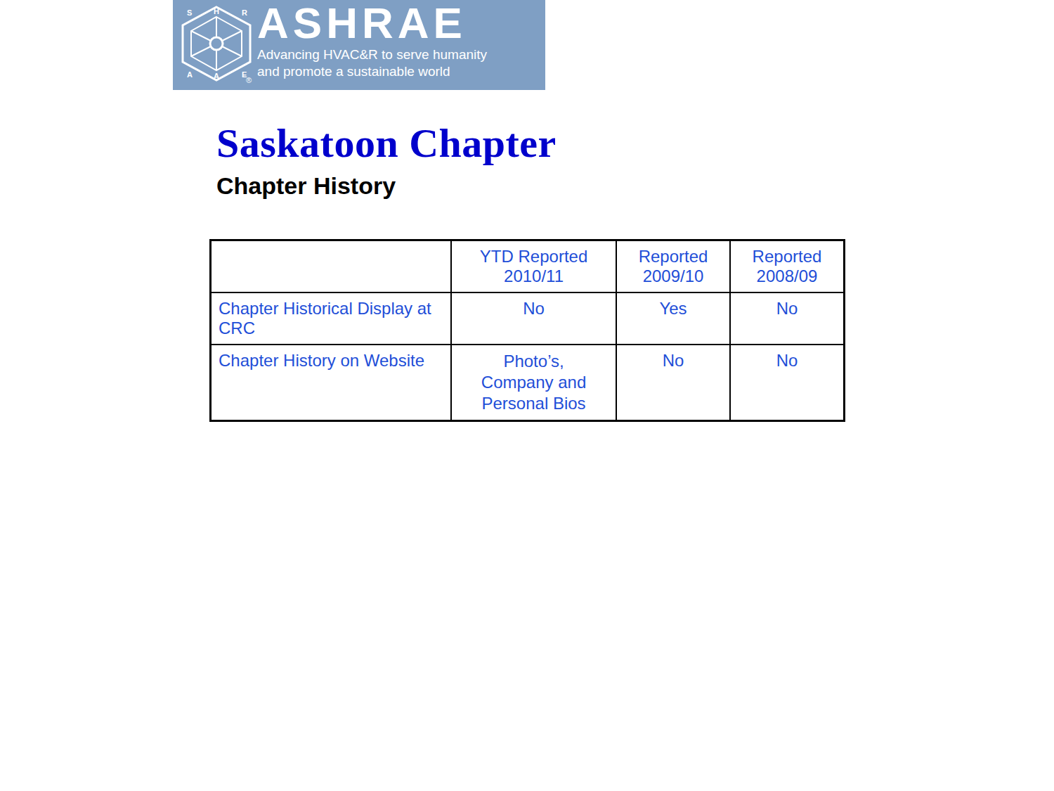S H R A A E
ASHRAE
Advancing HVAC&R to serve humanity
and promote a sustainable world
®
Saskatoon Chapter
Chapter History
| | YTD Reported 2010/11 | Reported 2009/10 | Reported 2008/09 |
| --- | --- | --- | --- |
| Chapter Historical Display at CRC | No | Yes | No |
| Chapter History on Website | Photo’s, Company and Personal Bios | No | No |